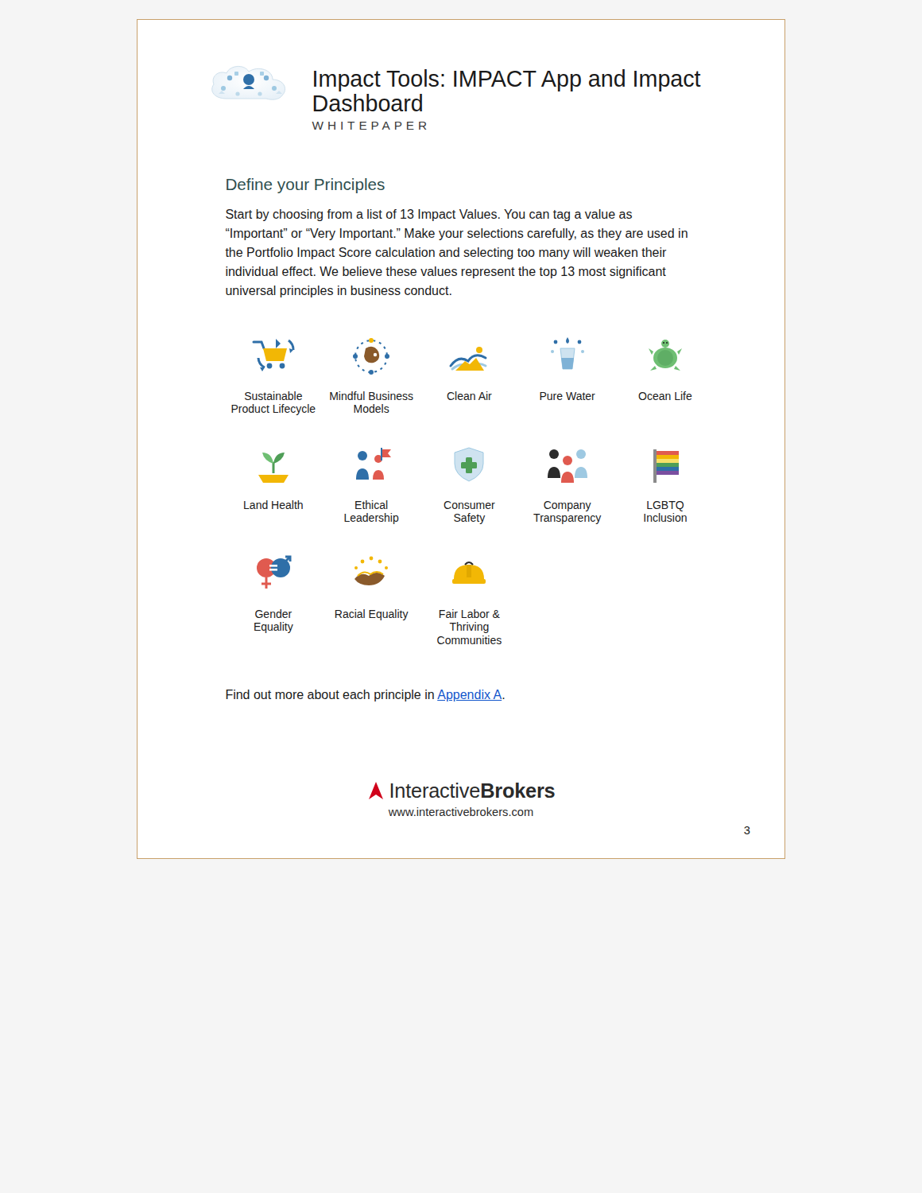Impact Tools: IMPACT App and Impact Dashboard
Whitepaper
Define your Principles
Start by choosing from a list of 13 Impact Values. You can tag a value as “Important” or “Very Important.” Make your selections carefully, as they are used in the Portfolio Impact Score calculation and selecting too many will weaken their individual effect. We believe these values represent the top 13 most significant universal principles in business conduct.
Sustainable
Product Lifecycle
Mindful Business
Models
Clean Air
Pure Water
Ocean Life
Land Health
Ethical
Leadership
Consumer
Safety
Company
Transparency
LGBTQ
Inclusion
Gender
Equality
Racial Equality
Fair Labor &
Thriving
Communities
Find out more about each principle in Appendix A.
InteractiveBrokers
www.interactivebrokers.com
3